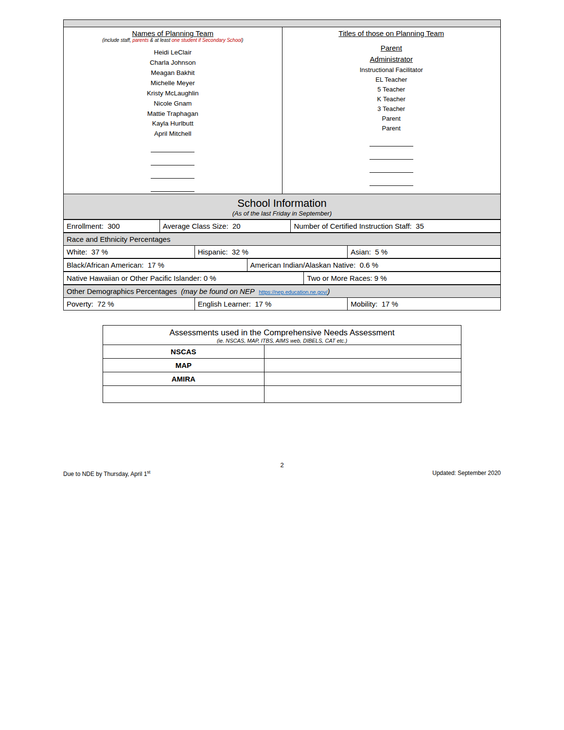| Names of Planning Team (include staff, parents & at least one student if Secondary School ) Heidi LeClair Charla Johnson Meagan Bakhit Michelle Meyer Kristy McLaughlin Nicole Gnam Mattie Traphagan Kayla Hurlbutt April Mitchell | Titles of those on Planning Team Parent Administrator Instructional Facilitator EL Teacher 5 Teacher K Teacher 3 Teacher Parent Parent |
| School Information (As of the last Friday in September) |
| Enrollment: 300 | Average Class Size: 20 | Number of Certified Instruction Staff: 35 |
| Race and Ethnicity Percentages |
| White: 37 % | Hispanic: 32 % | Asian: 5 % |
| Black/African American: 17 % | American Indian/Alaskan Native: 0.6 % |
| Native Hawaiian or Other Pacific Islander: 0 % | Two or More Races: 9 % |
| Other Demographics Percentages (may be found on NEP https://nep.education.ne.gov/ ) |
| Poverty: 72 % | English Learner: 17 % | Mobility: 17 % |
| Assessments used in the Comprehensive Needs Assessment (ie. NSCAS, MAP, ITBS, AIMS web, DIBELS, CAT etc.) |
| NSCAS | |
| MAP | |
| AMIRA | |
2
Due to NDE by Thursday, April 1st
Updated: September 2020